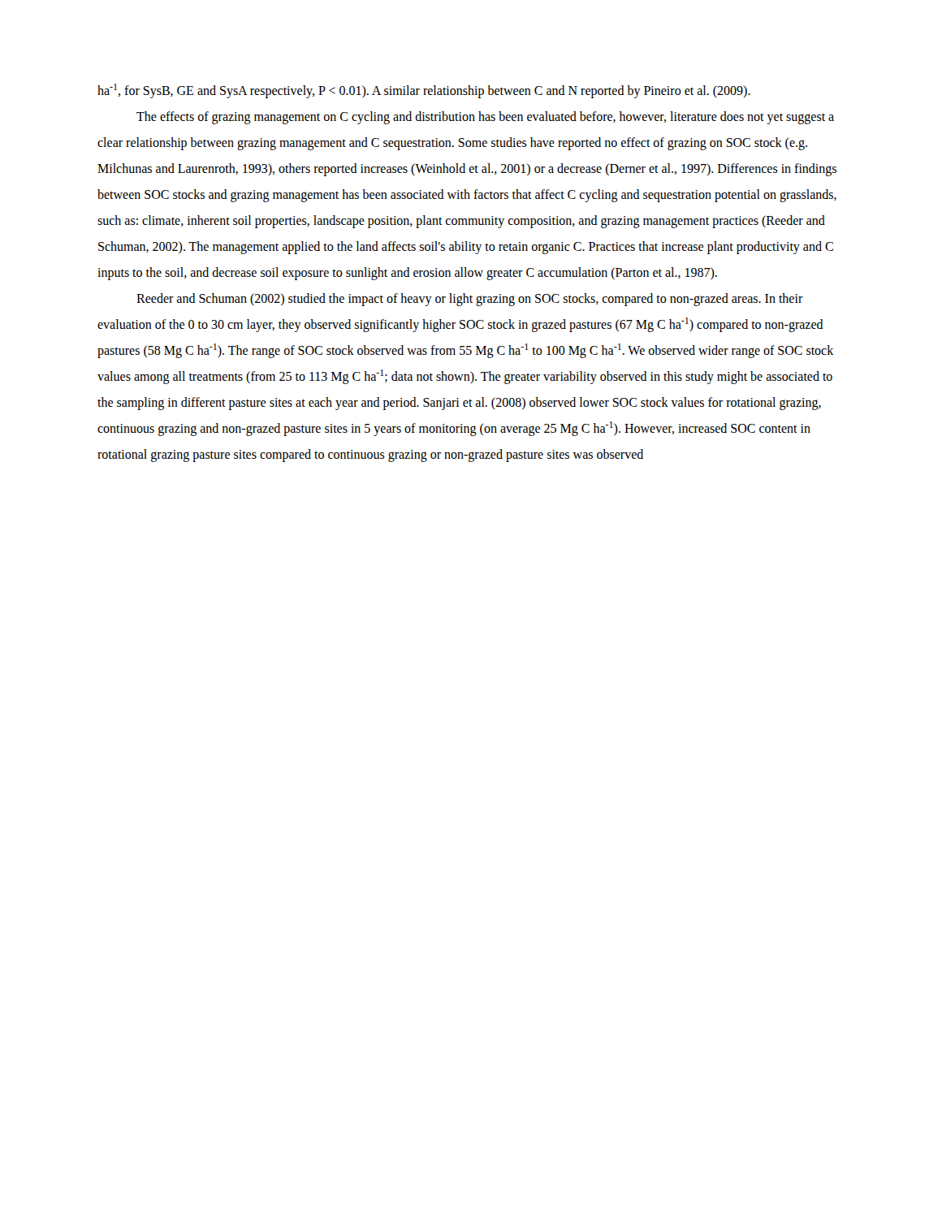ha-1, for SysB, GE and SysA respectively, P < 0.01). A similar relationship between C and N reported by Pineiro et al. (2009).
The effects of grazing management on C cycling and distribution has been evaluated before, however, literature does not yet suggest a clear relationship between grazing management and C sequestration. Some studies have reported no effect of grazing on SOC stock (e.g. Milchunas and Laurenroth, 1993), others reported increases (Weinhold et al., 2001) or a decrease (Derner et al., 1997). Differences in findings between SOC stocks and grazing management has been associated with factors that affect C cycling and sequestration potential on grasslands, such as: climate, inherent soil properties, landscape position, plant community composition, and grazing management practices (Reeder and Schuman, 2002). The management applied to the land affects soil's ability to retain organic C. Practices that increase plant productivity and C inputs to the soil, and decrease soil exposure to sunlight and erosion allow greater C accumulation (Parton et al., 1987).
Reeder and Schuman (2002) studied the impact of heavy or light grazing on SOC stocks, compared to non-grazed areas. In their evaluation of the 0 to 30 cm layer, they observed significantly higher SOC stock in grazed pastures (67 Mg C ha-1) compared to non-grazed pastures (58 Mg C ha-1). The range of SOC stock observed was from 55 Mg C ha-1 to 100 Mg C ha-1. We observed wider range of SOC stock values among all treatments (from 25 to 113 Mg C ha-1; data not shown). The greater variability observed in this study might be associated to the sampling in different pasture sites at each year and period. Sanjari et al. (2008) observed lower SOC stock values for rotational grazing, continuous grazing and non-grazed pasture sites in 5 years of monitoring (on average 25 Mg C ha-1). However, increased SOC content in rotational grazing pasture sites compared to continuous grazing or non-grazed pasture sites was observed